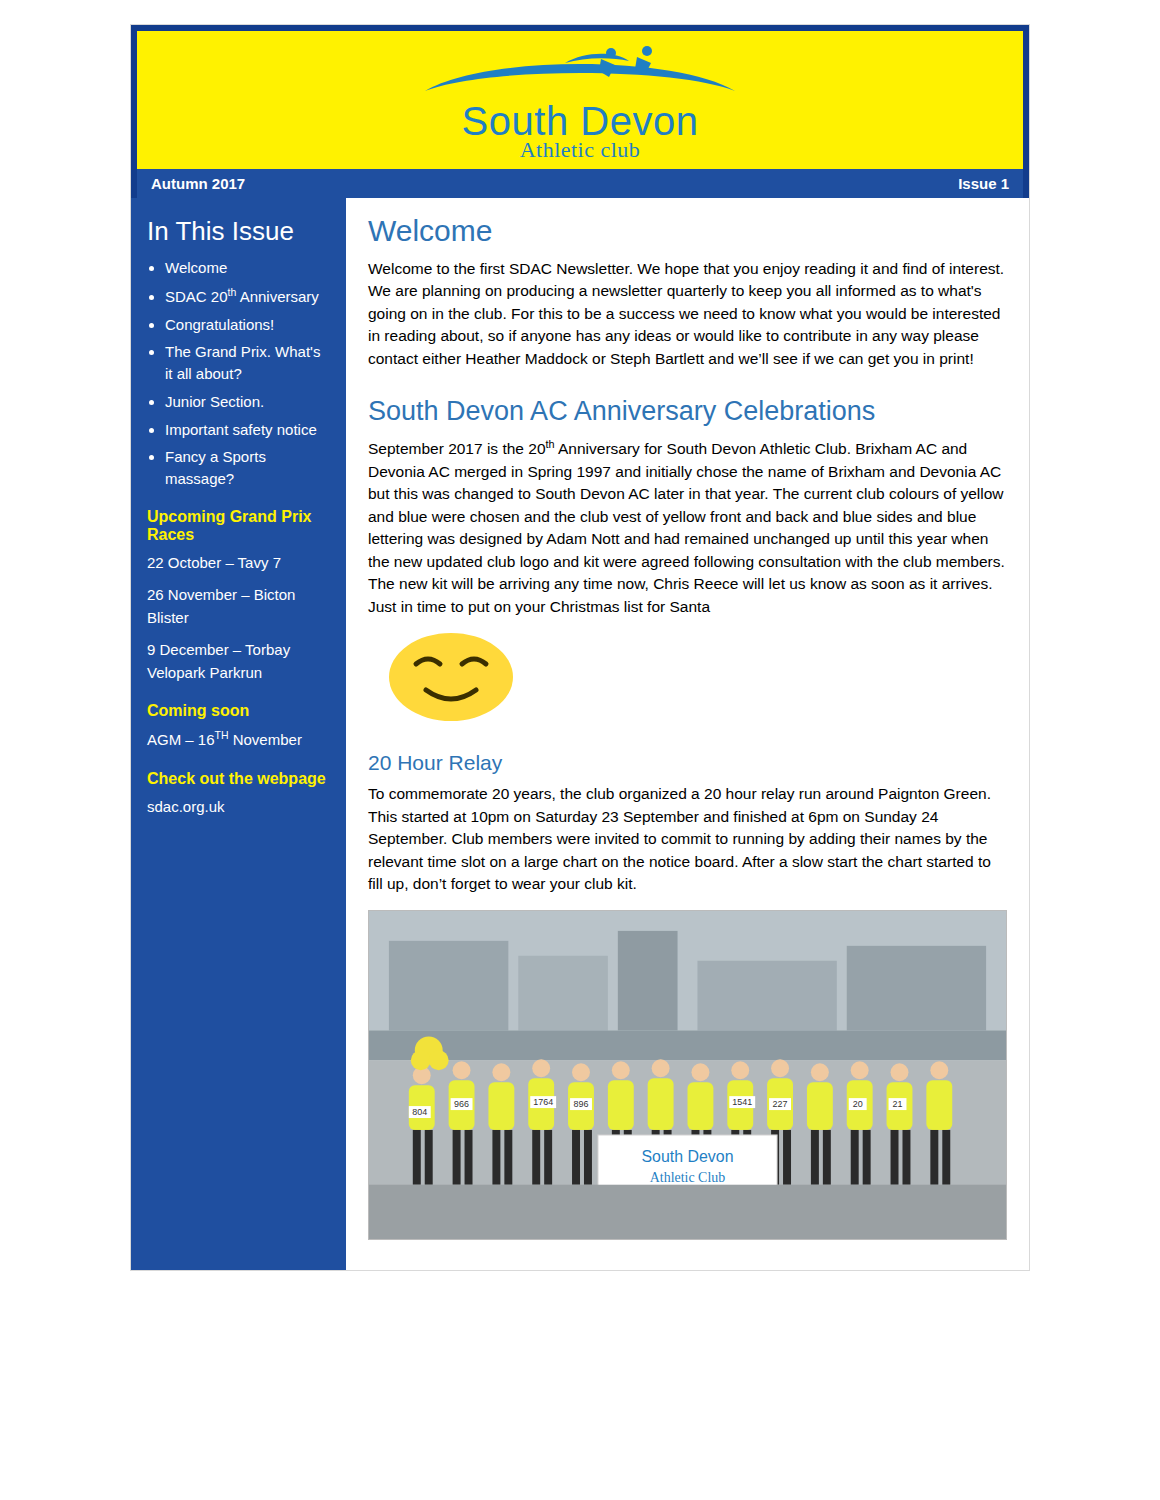South Devon
Athletic club
Autumn 2017 Issue 1
In This Issue
Welcome
SDAC 20th Anniversary
Congratulations!
The Grand Prix. What's it all about?
Junior Section.
Important safety notice
Fancy a Sports massage?
Upcoming Grand Prix Races
22 October – Tavy 7
26 November – Bicton Blister
9 December – Torbay Velopark Parkrun
Coming soon
AGM – 16TH November
Check out the webpage
sdac.org.uk
Welcome
Welcome to the first SDAC Newsletter. We hope that you enjoy reading it and find of interest. We are planning on producing a newsletter quarterly to keep you all informed as to what's going on in the club. For this to be a success we need to know what you would be interested in reading about, so if anyone has any ideas or would like to contribute in any way please contact either Heather Maddock or Steph Bartlett and we’ll see if we can get you in print!
South Devon AC Anniversary Celebrations
September 2017 is the 20th Anniversary for South Devon Athletic Club. Brixham AC and Devonia AC merged in Spring 1997 and initially chose the name of Brixham and Devonia AC but this was changed to South Devon AC later in that year. The current club colours of yellow and blue were chosen and the club vest of yellow front and back and blue sides and blue lettering was designed by Adam Nott and had remained unchanged up until this year when the new updated club logo and kit were agreed following consultation with the club members. The new kit will be arriving any time now, Chris Reece will let us know as soon as it arrives. Just in time to put on your Christmas list for Santa
20 Hour Relay
To commemorate 20 years, the club organized a 20 hour relay run around Paignton Green. This started at 10pm on Saturday 23 September and finished at 6pm on Sunday 24 September. Club members were invited to commit to running by adding their names by the relevant time slot on a large chart on the notice board. After a slow start the chart started to fill up, don’t forget to wear your club kit.
South Devon Athletic Club 966 1764 896 1541 227 20 21 804